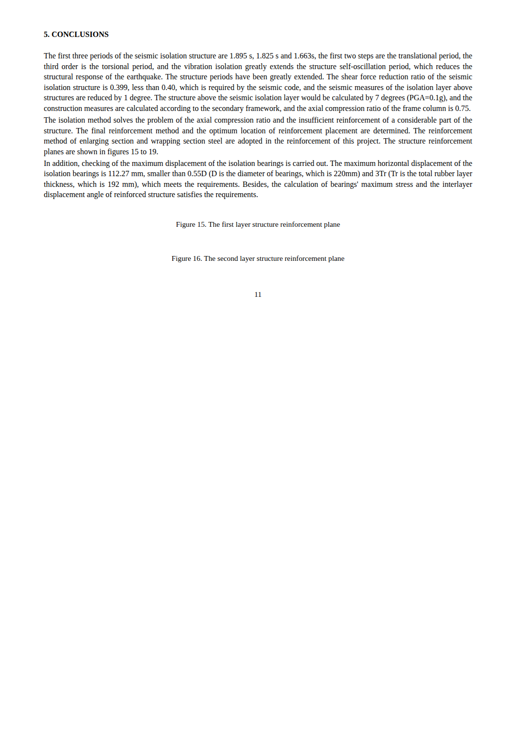5. CONCLUSIONS
The first three periods of the seismic isolation structure are 1.895 s, 1.825 s and 1.663s, the first two steps are the translational period, the third order is the torsional period, and the vibration isolation greatly extends the structure self-oscillation period, which reduces the structural response of the earthquake. The structure periods have been greatly extended. The shear force reduction ratio of the seismic isolation structure is 0.399, less than 0.40, which is required by the seismic code, and the seismic measures of the isolation layer above structures are reduced by 1 degree. The structure above the seismic isolation layer would be calculated by 7 degrees (PGA=0.1g), and the construction measures are calculated according to the secondary framework, and the axial compression ratio of the frame column is 0.75.
The isolation method solves the problem of the axial compression ratio and the insufficient reinforcement of a considerable part of the structure. The final reinforcement method and the optimum location of reinforcement placement are determined. The reinforcement method of enlarging section and wrapping section steel are adopted in the reinforcement of this project. The structure reinforcement planes are shown in figures 15 to 19.
In addition, checking of the maximum displacement of the isolation bearings is carried out. The maximum horizontal displacement of the isolation bearings is 112.27 mm, smaller than 0.55D (D is the diameter of bearings, which is 220mm) and 3Tr (Tr is the total rubber layer thickness, which is 192 mm), which meets the requirements. Besides, the calculation of bearings' maximum stress and the interlayer displacement angle of reinforced structure satisfies the requirements.
Figure 15. The first layer structure reinforcement plane
Figure 16. The second layer structure reinforcement plane
11